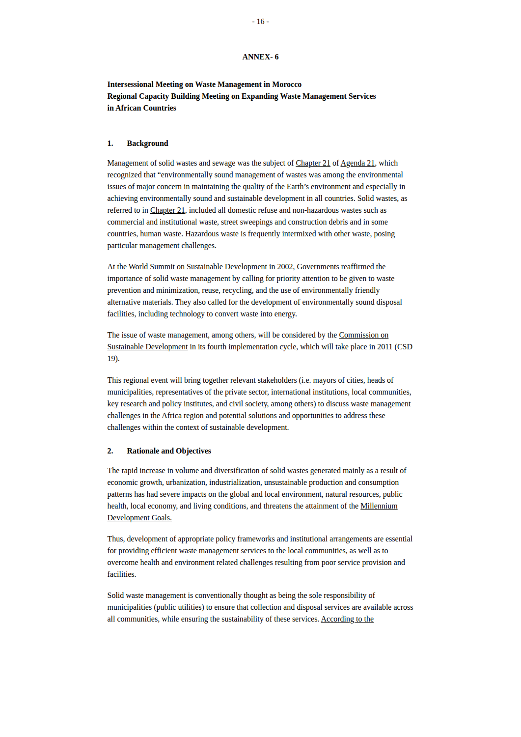- 16 -
ANNEX- 6
Intersessional Meeting on Waste Management in Morocco
Regional Capacity Building Meeting on Expanding Waste Management Services
in African Countries
1. Background
Management of solid wastes and sewage was the subject of Chapter 21 of Agenda 21, which recognized that “environmentally sound management of wastes was among the environmental issues of major concern in maintaining the quality of the Earth’s environment and especially in achieving environmentally sound and sustainable development in all countries. Solid wastes, as referred to in Chapter 21, included all domestic refuse and non-hazardous wastes such as commercial and institutional waste, street sweepings and construction debris and in some countries, human waste. Hazardous waste is frequently intermixed with other waste, posing particular management challenges.
At the World Summit on Sustainable Development in 2002, Governments reaffirmed the importance of solid waste management by calling for priority attention to be given to waste prevention and minimization, reuse, recycling, and the use of environmentally friendly alternative materials. They also called for the development of environmentally sound disposal facilities, including technology to convert waste into energy.
The issue of waste management, among others, will be considered by the Commission on Sustainable Development in its fourth implementation cycle, which will take place in 2011 (CSD 19).
This regional event will bring together relevant stakeholders (i.e. mayors of cities, heads of municipalities, representatives of the private sector, international institutions, local communities, key research and policy institutes, and civil society, among others) to discuss waste management challenges in the Africa region and potential solutions and opportunities to address these challenges within the context of sustainable development.
2. Rationale and Objectives
The rapid increase in volume and diversification of solid wastes generated mainly as a result of economic growth, urbanization, industrialization, unsustainable production and consumption patterns has had severe impacts on the global and local environment, natural resources, public health, local economy, and living conditions, and threatens the attainment of the Millennium Development Goals.
Thus, development of appropriate policy frameworks and institutional arrangements are essential for providing efficient waste management services to the local communities, as well as to overcome health and environment related challenges resulting from poor service provision and facilities.
Solid waste management is conventionally thought as being the sole responsibility of municipalities (public utilities) to ensure that collection and disposal services are available across all communities, while ensuring the sustainability of these services. According to the